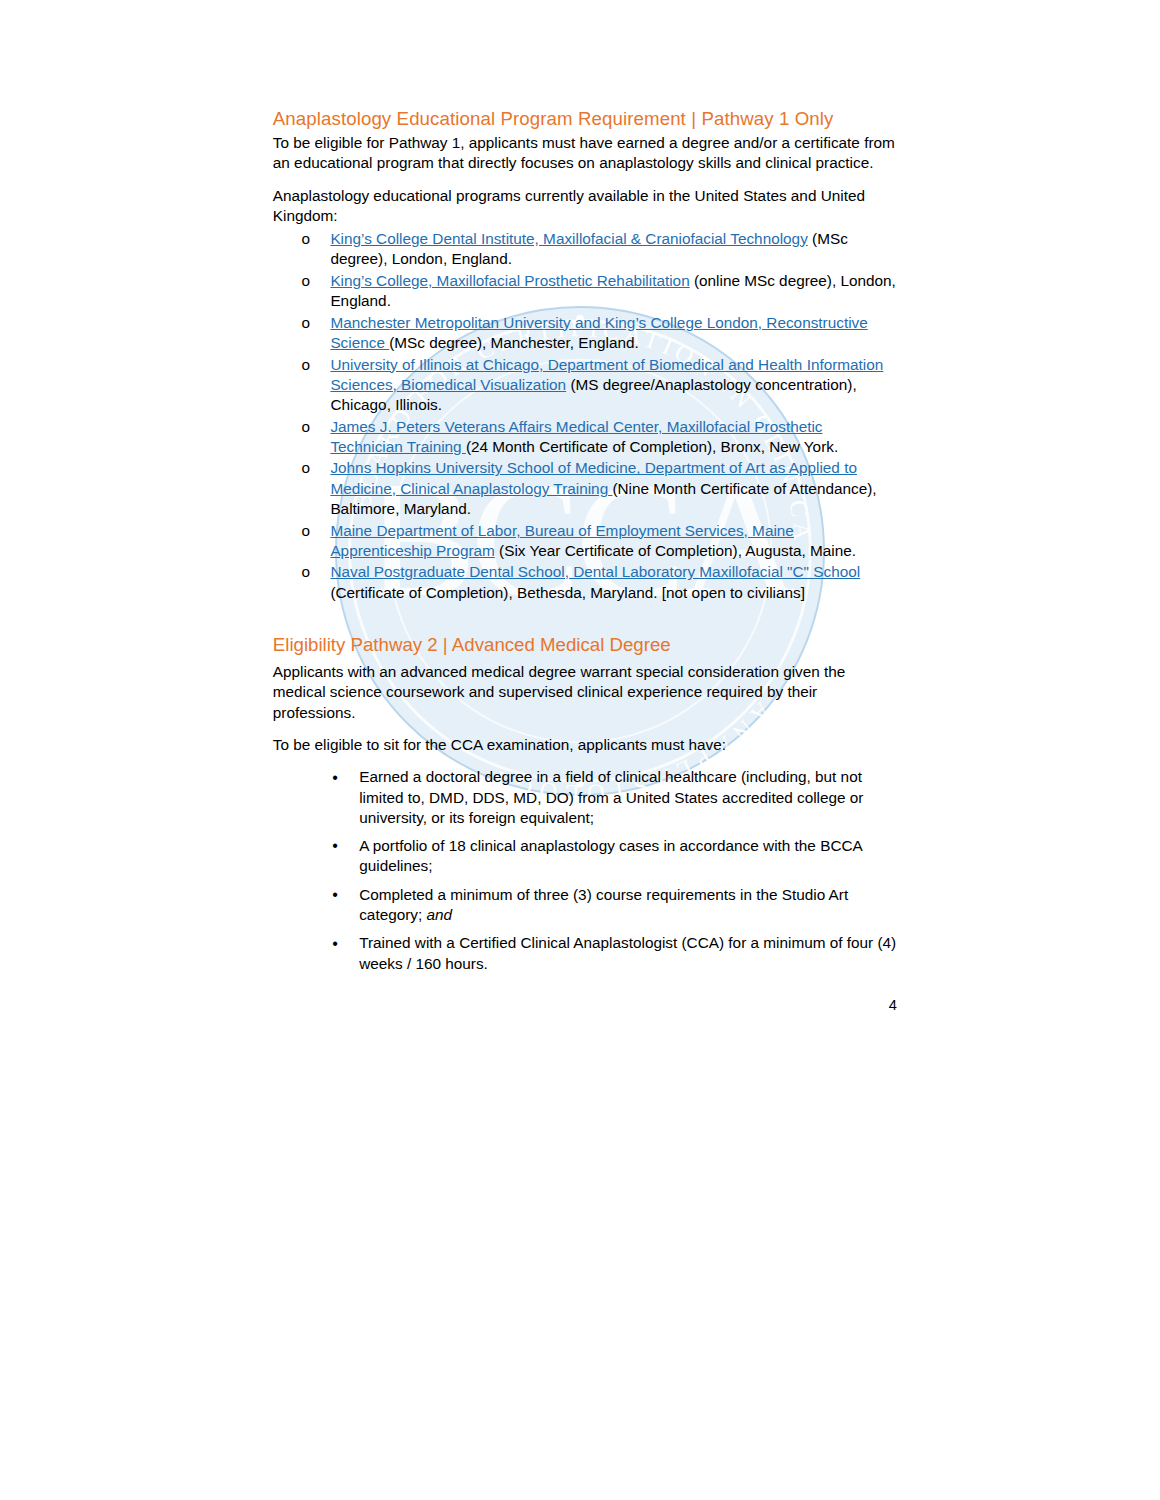BOARD FOR CERTIFICATION IN CLINICAL ANAPLASTOLOGY BCCA
Anaplastology Educational Program Requirement | Pathway 1 Only
To be eligible for Pathway 1, applicants must have earned a degree and/or a certificate from an educational program that directly focuses on anaplastology skills and clinical practice.
Anaplastology educational programs currently available in the United States and United Kingdom:
King’s College Dental Institute, Maxillofacial & Craniofacial Technology (MSc degree), London, England.
King’s College, Maxillofacial Prosthetic Rehabilitation (online MSc degree), London, England.
Manchester Metropolitan University and King’s College London, Reconstructive Science (MSc degree), Manchester, England.
University of Illinois at Chicago, Department of Biomedical and Health Information Sciences, Biomedical Visualization (MS degree/Anaplastology concentration), Chicago, Illinois.
James J. Peters Veterans Affairs Medical Center, Maxillofacial Prosthetic Technician Training (24 Month Certificate of Completion), Bronx, New York.
Johns Hopkins University School of Medicine, Department of Art as Applied to Medicine, Clinical Anaplastology Training (Nine Month Certificate of Attendance), Baltimore, Maryland.
Maine Department of Labor, Bureau of Employment Services, Maine Apprenticeship Program (Six Year Certificate of Completion), Augusta, Maine.
Naval Postgraduate Dental School, Dental Laboratory Maxillofacial "C" School (Certificate of Completion), Bethesda, Maryland. [not open to civilians]
Eligibility Pathway 2 | Advanced Medical Degree
Applicants with an advanced medical degree warrant special consideration given the medical science coursework and supervised clinical experience required by their professions.
To be eligible to sit for the CCA examination, applicants must have:
Earned a doctoral degree in a field of clinical healthcare (including, but not limited to, DMD, DDS, MD, DO) from a United States accredited college or university, or its foreign equivalent;
A portfolio of 18 clinical anaplastology cases in accordance with the BCCA guidelines;
Completed a minimum of three (3) course requirements in the Studio Art category; and
Trained with a Certified Clinical Anaplastologist (CCA) for a minimum of four (4) weeks / 160 hours.
4